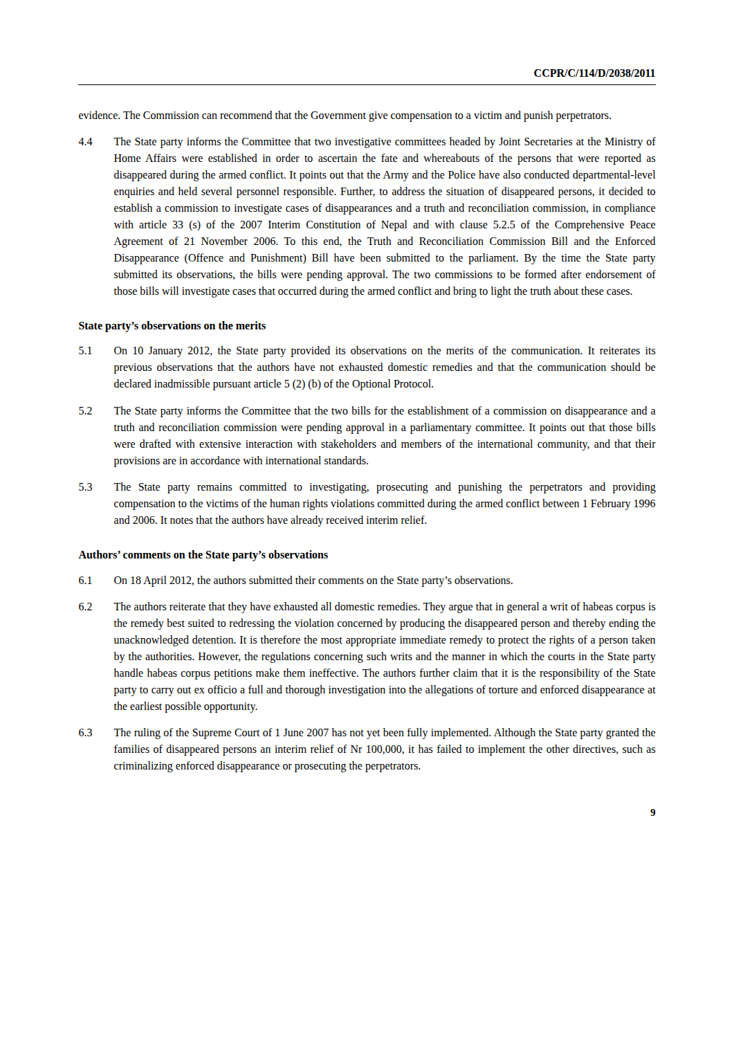CCPR/C/114/D/2038/2011
evidence. The Commission can recommend that the Government give compensation to a victim and punish perpetrators.
4.4
The State party informs the Committee that two investigative committees headed by Joint Secretaries at the Ministry of Home Affairs were established in order to ascertain the fate and whereabouts of the persons that were reported as disappeared during the armed conflict. It points out that the Army and the Police have also conducted departmental-level enquiries and held several personnel responsible. Further, to address the situation of disappeared persons, it decided to establish a commission to investigate cases of disappearances and a truth and reconciliation commission, in compliance with article 33 (s) of the 2007 Interim Constitution of Nepal and with clause 5.2.5 of the Comprehensive Peace Agreement of 21 November 2006. To this end, the Truth and Reconciliation Commission Bill and the Enforced Disappearance (Offence and Punishment) Bill have been submitted to the parliament. By the time the State party submitted its observations, the bills were pending approval. The two commissions to be formed after endorsement of those bills will investigate cases that occurred during the armed conflict and bring to light the truth about these cases.
State party’s observations on the merits
5.1
On 10 January 2012, the State party provided its observations on the merits of the communication. It reiterates its previous observations that the authors have not exhausted domestic remedies and that the communication should be declared inadmissible pursuant article 5 (2) (b) of the Optional Protocol.
5.2
The State party informs the Committee that the two bills for the establishment of a commission on disappearance and a truth and reconciliation commission were pending approval in a parliamentary committee. It points out that those bills were drafted with extensive interaction with stakeholders and members of the international community, and that their provisions are in accordance with international standards.
5.3
The State party remains committed to investigating, prosecuting and punishing the perpetrators and providing compensation to the victims of the human rights violations committed during the armed conflict between 1 February 1996 and 2006. It notes that the authors have already received interim relief.
Authors’ comments on the State party’s observations
6.1
On 18 April 2012, the authors submitted their comments on the State party’s observations.
6.2
The authors reiterate that they have exhausted all domestic remedies. They argue that in general a writ of habeas corpus is the remedy best suited to redressing the violation concerned by producing the disappeared person and thereby ending the unacknowledged detention. It is therefore the most appropriate immediate remedy to protect the rights of a person taken by the authorities. However, the regulations concerning such writs and the manner in which the courts in the State party handle habeas corpus petitions make them ineffective. The authors further claim that it is the responsibility of the State party to carry out ex officio a full and thorough investigation into the allegations of torture and enforced disappearance at the earliest possible opportunity.
6.3
The ruling of the Supreme Court of 1 June 2007 has not yet been fully implemented. Although the State party granted the families of disappeared persons an interim relief of Nr 100,000, it has failed to implement the other directives, such as criminalizing enforced disappearance or prosecuting the perpetrators.
9